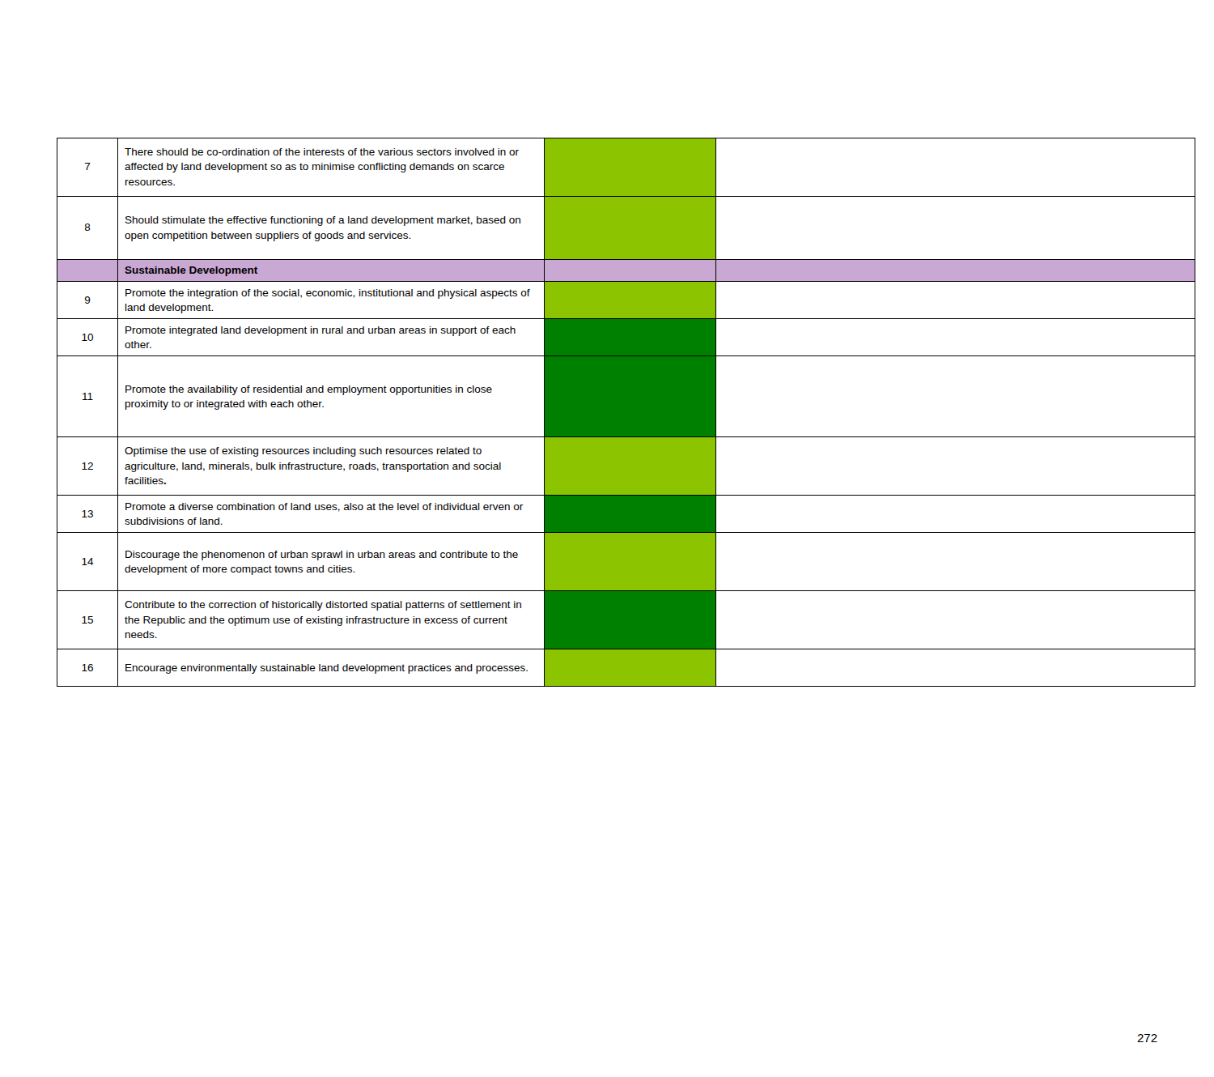| 7 | There should be co-ordination of the interests of the various sectors involved in or affected by land development so as to minimise conflicting demands on scarce resources. | | |
| 8 | Should stimulate the effective functioning of a land development market, based on open competition between suppliers of goods and services. | | |
| | Sustainable Development | | |
| 9 | Promote the integration of the social, economic, institutional and physical aspects of land development. | | |
| 10 | Promote integrated land development in rural and urban areas in support of each other. | | |
| 11 | Promote the availability of residential and employment opportunities in close proximity to or integrated with each other. | | |
| 12 | Optimise the use of existing resources including such resources related to agriculture, land, minerals, bulk infrastructure, roads, transportation and social facilities . | | |
| 13 | Promote a diverse combination of land uses, also at the level of individual erven or subdivisions of land. | | |
| 14 | Discourage the phenomenon of urban sprawl in urban areas and contribute to the development of more compact towns and cities. | | |
| 15 | Contribute to the correction of historically distorted spatial patterns of settlement in the Republic and the optimum use of existing infrastructure in excess of current needs. | | |
| 16 | Encourage environmentally sustainable land development practices and processes. | | |
272